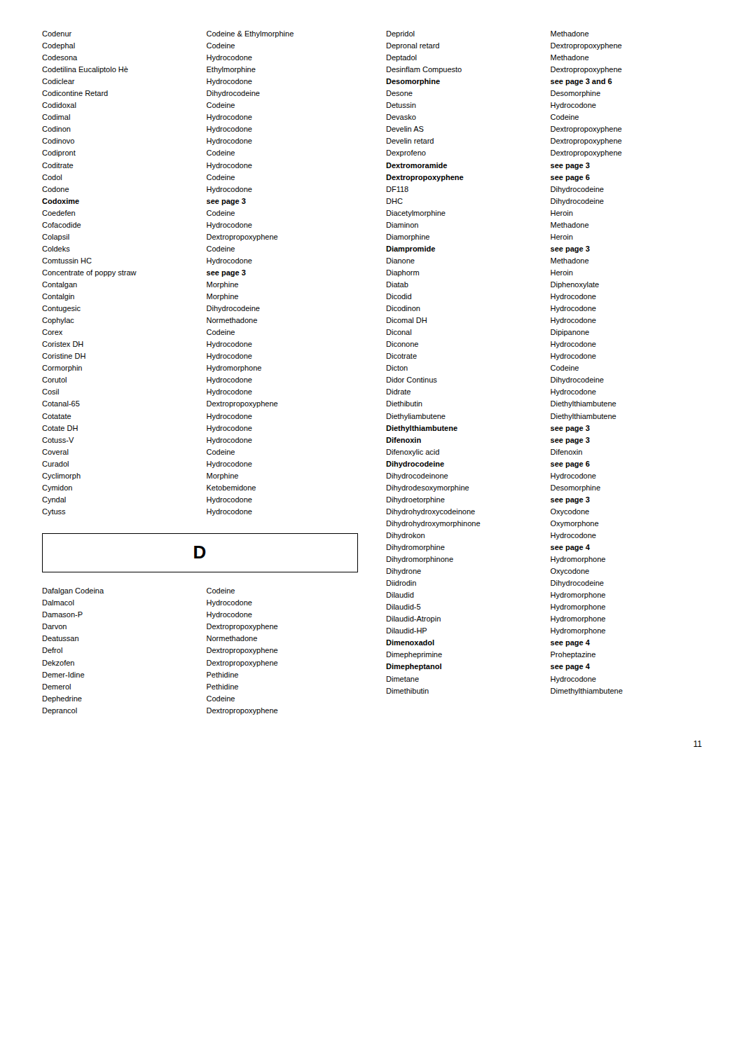| Codenur | Codeine & Ethylmorphine |
| Codephal | Codeine |
| Codesona | Hydrocodone |
| Codetilina Eucaliptolo Hè | Ethylmorphine |
| Codiclear | Hydrocodone |
| Codicontine Retard | Dihydrocodeine |
| Codidoxal | Codeine |
| Codimal | Hydrocodone |
| Codinon | Hydrocodone |
| Codinovo | Hydrocodone |
| Codipront | Codeine |
| Coditrate | Hydrocodone |
| Codol | Codeine |
| Codone | Hydrocodone |
| Codoxime | see page 3 |
| Coedefen | Codeine |
| Cofacodide | Hydrocodone |
| Colapsil | Dextropropoxyphene |
| Coldeks | Codeine |
| Comtussin HC | Hydrocodone |
| Concentrate of poppy straw | see page 3 |
| Contalgan | Morphine |
| Contalgin | Morphine |
| Contugesic | Dihydrocodeine |
| Cophylac | Normethadone |
| Corex | Codeine |
| Coristex DH | Hydrocodone |
| Coristine DH | Hydrocodone |
| Cormorphin | Hydromorphone |
| Corutol | Hydrocodone |
| Cosil | Hydrocodone |
| Cotanal-65 | Dextropropoxyphene |
| Cotatate | Hydrocodone |
| Cotate DH | Hydrocodone |
| Cotuss-V | Hydrocodone |
| Coveral | Codeine |
| Curadol | Hydrocodone |
| Cyclimorph | Morphine |
| Cymidon | Ketobemidone |
| Cyndal | Hydrocodone |
| Cytuss | Hydrocodone |
D
| Dafalgan Codeina | Codeine |
| Dalmacol | Hydrocodone |
| Damason-P | Hydrocodone |
| Darvon | Dextropropoxyphene |
| Deatussan | Normethadone |
| Defrol | Dextropropoxyphene |
| Dekzofen | Dextropropoxyphene |
| Demer-Idine | Pethidine |
| Demerol | Pethidine |
| Dephedrine | Codeine |
| Deprancol | Dextropropoxyphene |
| Depridol | Methadone |
| Depronal retard | Dextropropoxyphene |
| Deptadol | Methadone |
| Desinflam Compuesto | Dextropropoxyphene |
| Desomorphine | see page 3 and 6 |
| Desone | Desomorphine |
| Detussin | Hydrocodone |
| Devasko | Codeine |
| Develin AS | Dextropropoxyphene |
| Develin retard | Dextropropoxyphene |
| Dexprofeno | Dextropropoxyphene |
| Dextromoramide | see page 3 |
| Dextropropoxyphene | see page 6 |
| DF118 | Dihydrocodeine |
| DHC | Dihydrocodeine |
| Diacetylmorphine | Heroin |
| Diaminon | Methadone |
| Diamorphine | Heroin |
| Diampromide | see page 3 |
| Dianone | Methadone |
| Diaphorm | Heroin |
| Diatab | Diphenoxylate |
| Dicodid | Hydrocodone |
| Dicodinon | Hydrocodone |
| Dicomal DH | Hydrocodone |
| Diconal | Dipipanone |
| Diconone | Hydrocodone |
| Dicotrate | Hydrocodone |
| Dicton | Codeine |
| Didor Continus | Dihydrocodeine |
| Didrate | Hydrocodone |
| Diethibutin | Diethylthiambutene |
| Diethyliambutene | Diethylthiambutene |
| Diethylthiambutene | see page 3 |
| Difenoxin | see page 3 |
| Difenoxylic acid | Difenoxin |
| Dihydrocodeine | see page 6 |
| Dihydrocodeinone | Hydrocodone |
| Dihydrodesoxymorphine | Desomorphine |
| Dihydroetorphine | see page 3 |
| Dihydrohydroxycodeinone | Oxycodone |
| Dihydrohydroxymorphinone | Oxymorphone |
| Dihydrokon | Hydrocodone |
| Dihydromorphine | see page 4 |
| Dihydromorphinone | Hydromorphone |
| Dihydrone | Oxycodone |
| Diidrodin | Dihydrocodeine |
| Dilaudid | Hydromorphone |
| Dilaudid-5 | Hydromorphone |
| Dilaudid-Atropin | Hydromorphone |
| Dilaudid-HP | Hydromorphone |
| Dimenoxadol | see page 4 |
| Dimepheprimine | Proheptazine |
| Dimepheptanol | see page 4 |
| Dimetane | Hydrocodone |
| Dimethibutin | Dimethylthiambutene |
11